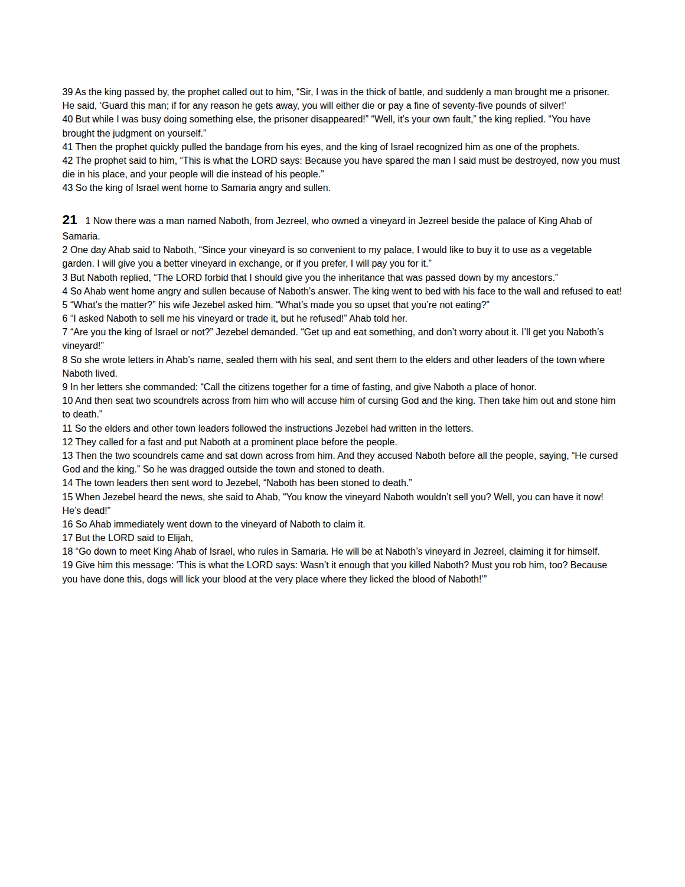39 As the king passed by, the prophet called out to him, “Sir, I was in the thick of battle, and suddenly a man brought me a prisoner. He said, ‘Guard this man; if for any reason he gets away, you will either die or pay a fine of seventy-five pounds of silver!’
40 But while I was busy doing something else, the prisoner disappeared!” “Well, it’s your own fault,” the king replied. “You have brought the judgment on yourself.”
41 Then the prophet quickly pulled the bandage from his eyes, and the king of Israel recognized him as one of the prophets.
42 The prophet said to him, “This is what the LORD says: Because you have spared the man I said must be destroyed, now you must die in his place, and your people will die instead of his people.”
43 So the king of Israel went home to Samaria angry and sullen.
211 Now there was a man named Naboth, from Jezreel, who owned a vineyard in Jezreel beside the palace of King Ahab of Samaria.
2 One day Ahab said to Naboth, “Since your vineyard is so convenient to my palace, I would like to buy it to use as a vegetable garden. I will give you a better vineyard in exchange, or if you prefer, I will pay you for it.”
3 But Naboth replied, “The LORD forbid that I should give you the inheritance that was passed down by my ancestors.”
4 So Ahab went home angry and sullen because of Naboth’s answer. The king went to bed with his face to the wall and refused to eat!
5 “What’s the matter?” his wife Jezebel asked him. “What’s made you so upset that you’re not eating?”
6 “I asked Naboth to sell me his vineyard or trade it, but he refused!” Ahab told her.
7 “Are you the king of Israel or not?” Jezebel demanded. “Get up and eat something, and don’t worry about it. I’ll get you Naboth’s vineyard!”
8 So she wrote letters in Ahab’s name, sealed them with his seal, and sent them to the elders and other leaders of the town where Naboth lived.
9 In her letters she commanded: “Call the citizens together for a time of fasting, and give Naboth a place of honor.
10 And then seat two scoundrels across from him who will accuse him of cursing God and the king. Then take him out and stone him to death.”
11 So the elders and other town leaders followed the instructions Jezebel had written in the letters.
12 They called for a fast and put Naboth at a prominent place before the people.
13 Then the two scoundrels came and sat down across from him. And they accused Naboth before all the people, saying, “He cursed God and the king.” So he was dragged outside the town and stoned to death.
14 The town leaders then sent word to Jezebel, “Naboth has been stoned to death.”
15 When Jezebel heard the news, she said to Ahab, “You know the vineyard Naboth wouldn’t sell you? Well, you can have it now! He’s dead!”
16 So Ahab immediately went down to the vineyard of Naboth to claim it.
17 But the LORD said to Elijah,
18 “Go down to meet King Ahab of Israel, who rules in Samaria. He will be at Naboth’s vineyard in Jezreel, claiming it for himself.
19 Give him this message: ‘This is what the LORD says: Wasn’t it enough that you killed Naboth? Must you rob him, too? Because you have done this, dogs will lick your blood at the very place where they licked the blood of Naboth!’”